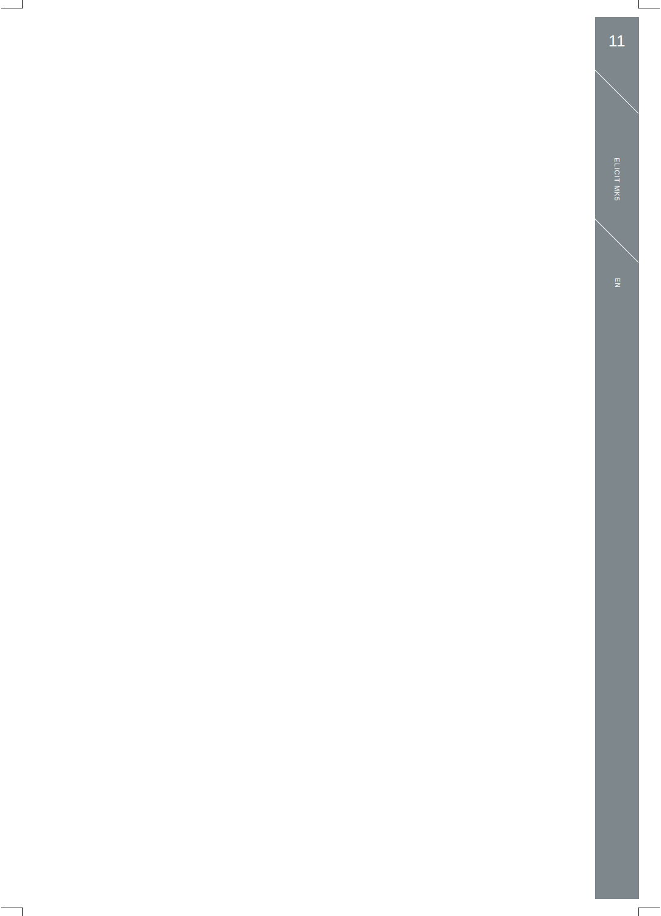11
ELICIT MK5
EN